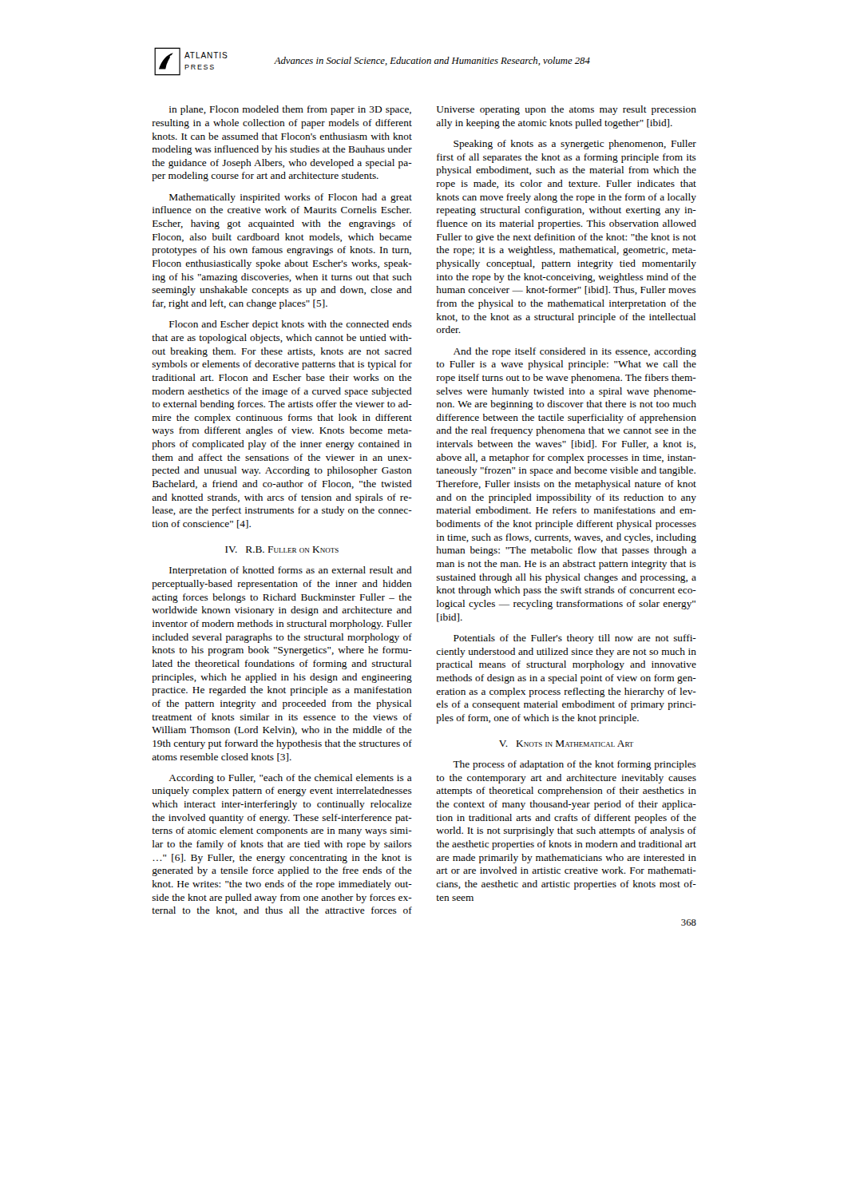ATLANTIS PRESS
Advances in Social Science, Education and Humanities Research, volume 284
in plane, Flocon modeled them from paper in 3D space, resulting in a whole collection of paper models of different knots. It can be assumed that Flocon's enthusiasm with knot modeling was influenced by his studies at the Bauhaus under the guidance of Joseph Albers, who developed a special paper modeling course for art and architecture students.
Mathematically inspirited works of Flocon had a great influence on the creative work of Maurits Cornelis Escher. Escher, having got acquainted with the engravings of Flocon, also built cardboard knot models, which became prototypes of his own famous engravings of knots. In turn, Flocon enthusiastically spoke about Escher's works, speaking of his "amazing discoveries, when it turns out that such seemingly unshakable concepts as up and down, close and far, right and left, can change places" [5].
Flocon and Escher depict knots with the connected ends that are as topological objects, which cannot be untied without breaking them. For these artists, knots are not sacred symbols or elements of decorative patterns that is typical for traditional art. Flocon and Escher base their works on the modern aesthetics of the image of a curved space subjected to external bending forces. The artists offer the viewer to admire the complex continuous forms that look in different ways from different angles of view. Knots become metaphors of complicated play of the inner energy contained in them and affect the sensations of the viewer in an unexpected and unusual way. According to philosopher Gaston Bachelard, a friend and co-author of Flocon, "the twisted and knotted strands, with arcs of tension and spirals of release, are the perfect instruments for a study on the connection of conscience" [4].
IV. R.B. Fuller on Knots
Interpretation of knotted forms as an external result and perceptually-based representation of the inner and hidden acting forces belongs to Richard Buckminster Fuller – the worldwide known visionary in design and architecture and inventor of modern methods in structural morphology. Fuller included several paragraphs to the structural morphology of knots to his program book "Synergetics", where he formulated the theoretical foundations of forming and structural principles, which he applied in his design and engineering practice. He regarded the knot principle as a manifestation of the pattern integrity and proceeded from the physical treatment of knots similar in its essence to the views of William Thomson (Lord Kelvin), who in the middle of the 19th century put forward the hypothesis that the structures of atoms resemble closed knots [3].
According to Fuller, "each of the chemical elements is a uniquely complex pattern of energy event interrelatednesses which interact inter-interferingly to continually relocalize the involved quantity of energy. These self-interference patterns of atomic element components are in many ways similar to the family of knots that are tied with rope by sailors …" [6]. By Fuller, the energy concentrating in the knot is generated by a tensile force applied to the free ends of the knot. He writes: "the two ends of the rope immediately outside the knot are pulled away from one another by forces external to the knot, and thus all the attractive forces of Universe operating upon the atoms may result precession ally in keeping the atomic knots pulled together" [ibid].
Speaking of knots as a synergetic phenomenon, Fuller first of all separates the knot as a forming principle from its physical embodiment, such as the material from which the rope is made, its color and texture. Fuller indicates that knots can move freely along the rope in the form of a locally repeating structural configuration, without exerting any influence on its material properties. This observation allowed Fuller to give the next definition of the knot: "the knot is not the rope; it is a weightless, mathematical, geometric, metaphysically conceptual, pattern integrity tied momentarily into the rope by the knot-conceiving, weightless mind of the human conceiver — knot-former" [ibid]. Thus, Fuller moves from the physical to the mathematical interpretation of the knot, to the knot as a structural principle of the intellectual order.
And the rope itself considered in its essence, according to Fuller is a wave physical principle: "What we call the rope itself turns out to be wave phenomena. The fibers themselves were humanly twisted into a spiral wave phenomenon. We are beginning to discover that there is not too much difference between the tactile superficiality of apprehension and the real frequency phenomena that we cannot see in the intervals between the waves" [ibid]. For Fuller, a knot is, above all, a metaphor for complex processes in time, instantaneously "frozen" in space and become visible and tangible. Therefore, Fuller insists on the metaphysical nature of knot and on the principled impossibility of its reduction to any material embodiment. He refers to manifestations and embodiments of the knot principle different physical processes in time, such as flows, currents, waves, and cycles, including human beings: "The metabolic flow that passes through a man is not the man. He is an abstract pattern integrity that is sustained through all his physical changes and processing, a knot through which pass the swift strands of concurrent ecological cycles — recycling transformations of solar energy" [ibid].
Potentials of the Fuller's theory till now are not sufficiently understood and utilized since they are not so much in practical means of structural morphology and innovative methods of design as in a special point of view on form generation as a complex process reflecting the hierarchy of levels of a consequent material embodiment of primary principles of form, one of which is the knot principle.
V. Knots in Mathematical Art
The process of adaptation of the knot forming principles to the contemporary art and architecture inevitably causes attempts of theoretical comprehension of their aesthetics in the context of many thousand-year period of their application in traditional arts and crafts of different peoples of the world. It is not surprisingly that such attempts of analysis of the aesthetic properties of knots in modern and traditional art are made primarily by mathematicians who are interested in art or are involved in artistic creative work. For mathematicians, the aesthetic and artistic properties of knots most often seem
368